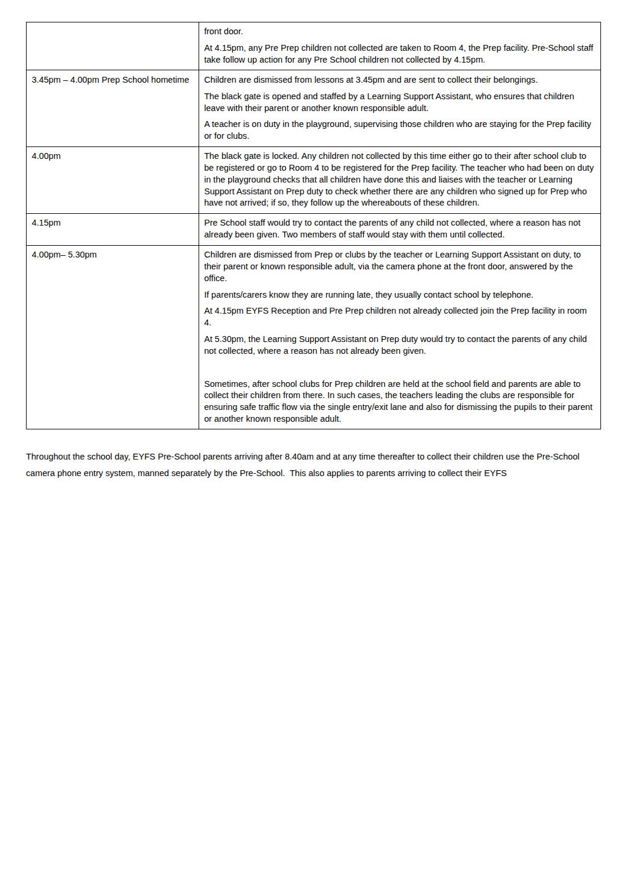| | front door. At 4.15pm, any Pre Prep children not collected are taken to Room 4, the Prep facility. Pre-School staff take follow up action for any Pre School children not collected by 4.15pm. |
| 3.45pm – 4.00pm Prep School hometime | Children are dismissed from lessons at 3.45pm and are sent to collect their belongings. The black gate is opened and staffed by a Learning Support Assistant, who ensures that children leave with their parent or another known responsible adult. A teacher is on duty in the playground, supervising those children who are staying for the Prep facility or for clubs. |
| 4.00pm | The black gate is locked. Any children not collected by this time either go to their after school club to be registered or go to Room 4 to be registered for the Prep facility. The teacher who had been on duty in the playground checks that all children have done this and liaises with the teacher or Learning Support Assistant on Prep duty to check whether there are any children who signed up for Prep who have not arrived; if so, they follow up the whereabouts of these children. |
| 4.15pm | Pre School staff would try to contact the parents of any child not collected, where a reason has not already been given. Two members of staff would stay with them until collected. |
| 4.00pm– 5.30pm | Children are dismissed from Prep or clubs by the teacher or Learning Support Assistant on duty, to their parent or known responsible adult, via the camera phone at the front door, answered by the office. If parents/carers know they are running late, they usually contact school by telephone. At 4.15pm EYFS Reception and Pre Prep children not already collected join the Prep facility in room 4. At 5.30pm, the Learning Support Assistant on Prep duty would try to contact the parents of any child not collected, where a reason has not already been given. Sometimes, after school clubs for Prep children are held at the school field and parents are able to collect their children from there. In such cases, the teachers leading the clubs are responsible for ensuring safe traffic flow via the single entry/exit lane and also for dismissing the pupils to their parent or another known responsible adult. |
Throughout the school day, EYFS Pre-School parents arriving after 8.40am and at any time thereafter to collect their children use the Pre-School camera phone entry system, manned separately by the Pre-School. This also applies to parents arriving to collect their EYFS